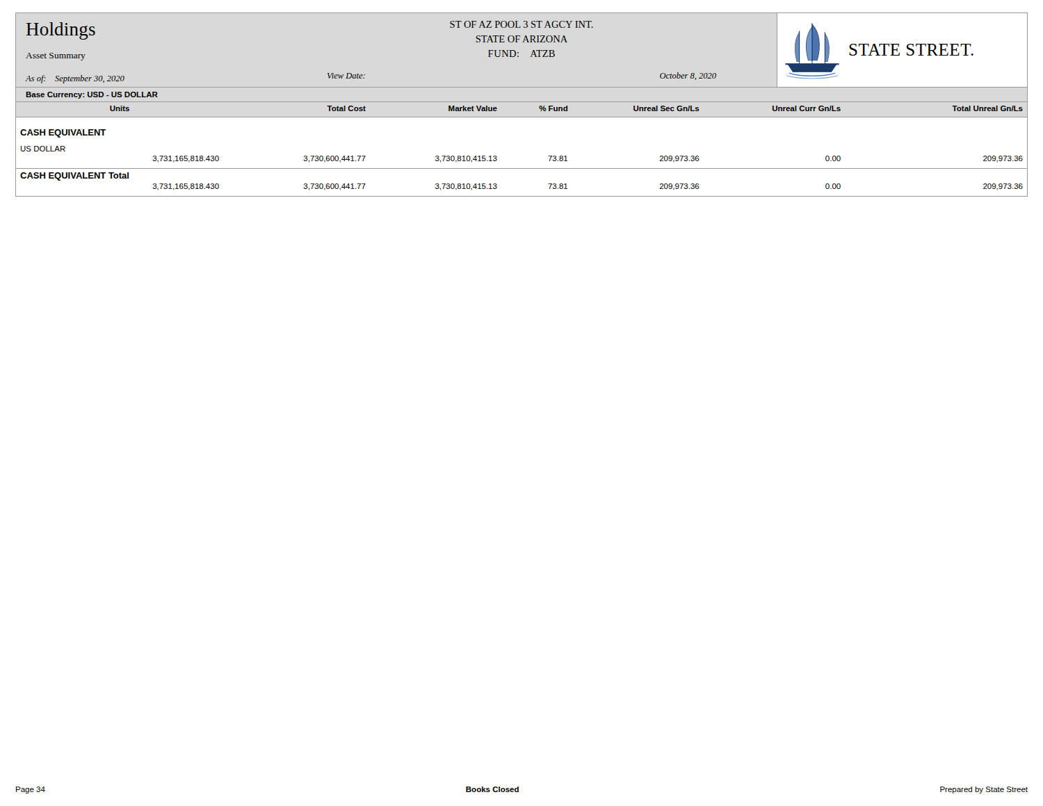Holdings
Asset Summary
As of: September 30, 2020
ST OF AZ POOL 3 ST AGCY INT.
STATE OF ARIZONA
FUND: ATZB
View Date: October 8, 2020
STATE STREET.
Base Currency: USD - US DOLLAR
| Units | Total Cost | Market Value | % Fund | Unreal Sec Gn/Ls | Unreal Curr Gn/Ls | Total Unreal Gn/Ls |
| --- | --- | --- | --- | --- | --- | --- |
| CASH EQUIVALENT |
| US DOLLAR |
| 3,731,165,818.430 | 3,730,600,441.77 | 3,730,810,415.13 | 73.81 | 209,973.36 | 0.00 | 209,973.36 |
| CASH EQUIVALENT Total |
| 3,731,165,818.430 | 3,730,600,441.77 | 3,730,810,415.13 | 73.81 | 209,973.36 | 0.00 | 209,973.36 |
Page 34
Books Closed
Prepared by State Street